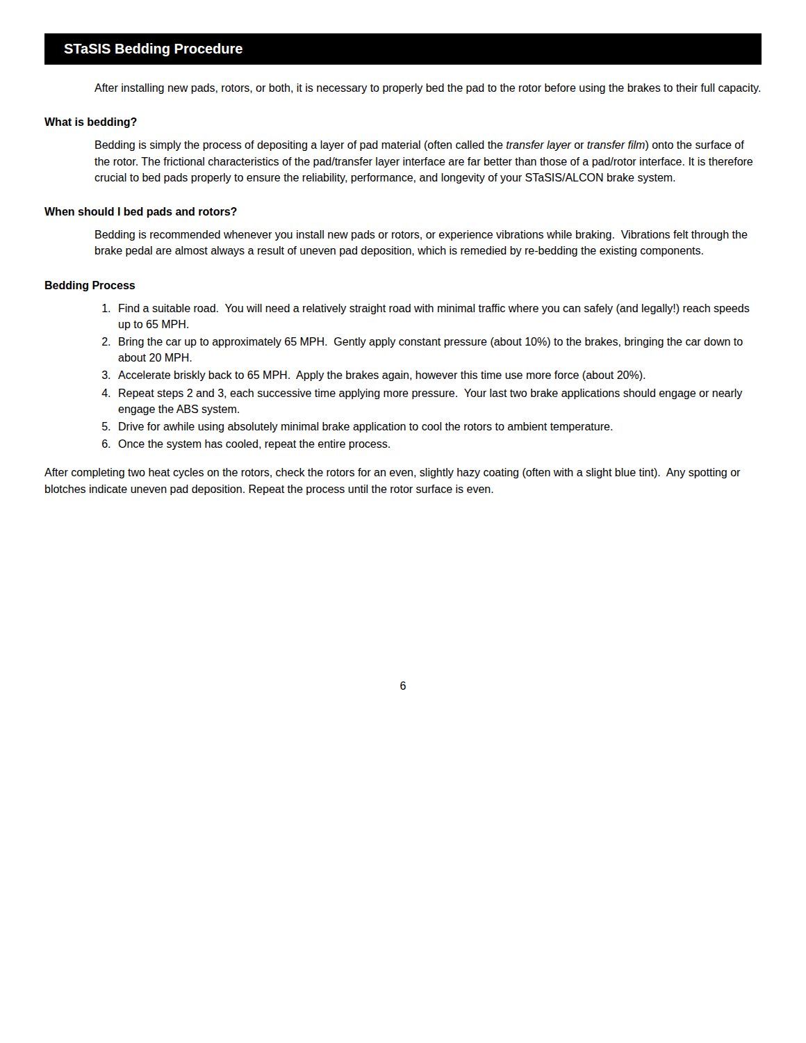STaSIS Bedding Procedure
After installing new pads, rotors, or both, it is necessary to properly bed the pad to the rotor before using the brakes to their full capacity.
What is bedding?
Bedding is simply the process of depositing a layer of pad material (often called the transfer layer or transfer film) onto the surface of the rotor. The frictional characteristics of the pad/transfer layer interface are far better than those of a pad/rotor interface. It is therefore crucial to bed pads properly to ensure the reliability, performance, and longevity of your STaSIS/ALCON brake system.
When should I bed pads and rotors?
Bedding is recommended whenever you install new pads or rotors, or experience vibrations while braking. Vibrations felt through the brake pedal are almost always a result of uneven pad deposition, which is remedied by re-bedding the existing components.
Bedding Process
Find a suitable road. You will need a relatively straight road with minimal traffic where you can safely (and legally!) reach speeds up to 65 MPH.
Bring the car up to approximately 65 MPH. Gently apply constant pressure (about 10%) to the brakes, bringing the car down to about 20 MPH.
Accelerate briskly back to 65 MPH. Apply the brakes again, however this time use more force (about 20%).
Repeat steps 2 and 3, each successive time applying more pressure. Your last two brake applications should engage or nearly engage the ABS system.
Drive for awhile using absolutely minimal brake application to cool the rotors to ambient temperature.
Once the system has cooled, repeat the entire process.
After completing two heat cycles on the rotors, check the rotors for an even, slightly hazy coating (often with a slight blue tint). Any spotting or blotches indicate uneven pad deposition. Repeat the process until the rotor surface is even.
6